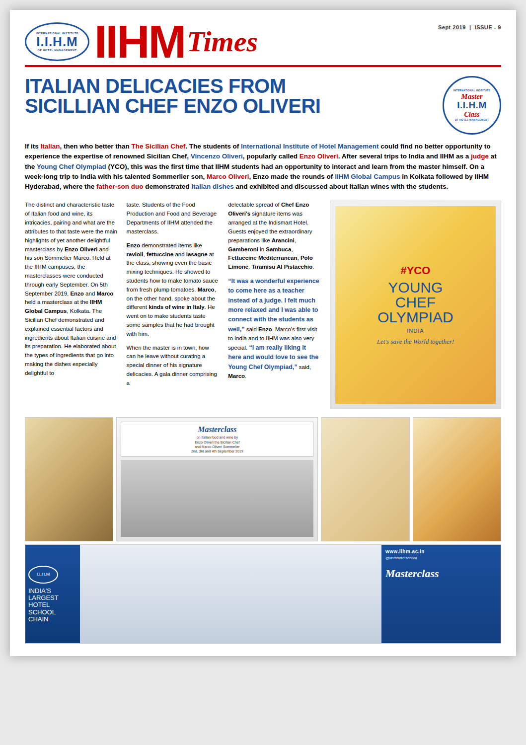International Institute I.I.H.M of Hotel Management
IIHM
Times
Sept 2019 | ISSUE - 9
Italian Delicacies from
Sicillian Chef Enzo Oliveri
International Institute Master I.I.H.M Class of Hotel Management
If its Italian, then who better than The Sicilian Chef. The students of International Institute of Hotel Management could find no better opportunity to experience the expertise of renowned Sicilian Chef, Vincenzo Oliveri, popularly called Enzo Oliveri. After several trips to India and IIHM as a judge at the Young Chef Olympiad (YCO), this was the first time that IIHM students had an opportunity to interact and learn from the master himself. On a week-long trip to India with his talented Sommerlier son, Marco Oliveri, Enzo made the rounds of IIHM Global Campus in Kolkata followed by IIHM Hyderabad, where the father-son duo demonstrated Italian dishes and exhibited and discussed about Italian wines with the students.
The distinct and characteristic taste of Italian food and wine, its intricacies, pairing and what are the attributes to that taste were the main highlights of yet another delightful masterclass by Enzo Oliveri and his son Sommelier Marco. Held at the IIHM campuses, the masterclasses were conducted through early September. On 5th September 2019, Enzo and Marco held a masterclass at the IIHM Global Campus, Kolkata. The Sicilian Chef demonstrated and explained essential factors and ingredients about Italian cuisine and its preparation. He elaborated about the types of ingredients that go into making the dishes especially delightful to
taste. Students of the Food Production and Food and Beverage Departments of IIHM attended the masterclass.
Enzo demonstrated items like ravioli, fettuccine and lasagne at the class, showing even the basic mixing techniques. He showed to students how to make tomato sauce from fresh plump tomatoes. Marco, on the other hand, spoke about the different kinds of wine in Italy. He went on to make students taste some samples that he had brought with him.
When the master is in town, how can he leave without curating a special dinner of his signature delicacies. A gala dinner comprising a
delectable spread of Chef Enzo Oliveri's signature items was arranged at the Indismart Hotel. Guests enjoyed the extraordinary preparations like Arancini, Gamberoni in Sambuca, Fettuccine Mediterranean, Polo Limone, Tiramisu Al Pistacchio.
“It was a wonderful experience to come here as a teacher instead of a judge. I felt much more relaxed and I was able to connect with the students as well,” said Enzo. Marco's first visit to India and to IIHM was also very special. “I am really liking it here and would love to see the Young Chef Olympiad,” said, Marco.
#YCO
YOUNG
CHEF
OLYMPIAD
INDIA
Let's save the World together!
Masterclass
on Italian food and wine by
Enzo Oliveri the Sicilian Chef
and Marco Oliveri Sommelier
2nd, 3rd and 4th September 2019
I.I.H.M
India's
Largest
Hotel
School
Chain
www.iihm.ac.in
@iihmhotelschool
Masterclass